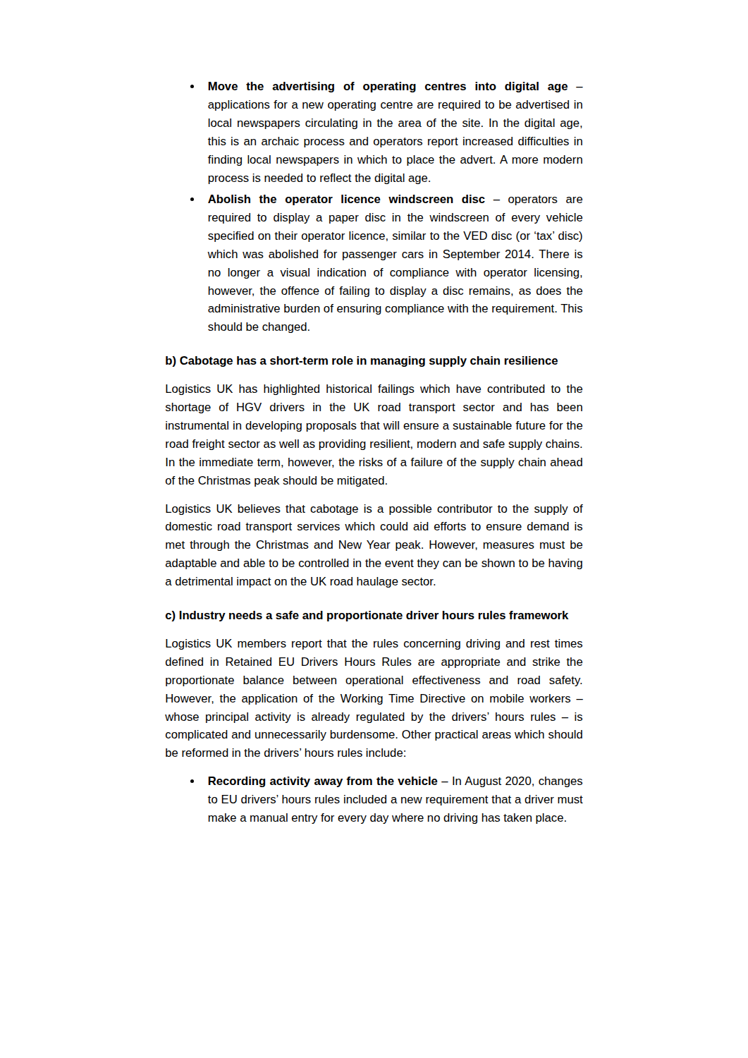Move the advertising of operating centres into digital age – applications for a new operating centre are required to be advertised in local newspapers circulating in the area of the site. In the digital age, this is an archaic process and operators report increased difficulties in finding local newspapers in which to place the advert. A more modern process is needed to reflect the digital age.
Abolish the operator licence windscreen disc – operators are required to display a paper disc in the windscreen of every vehicle specified on their operator licence, similar to the VED disc (or ‘tax’ disc) which was abolished for passenger cars in September 2014. There is no longer a visual indication of compliance with operator licensing, however, the offence of failing to display a disc remains, as does the administrative burden of ensuring compliance with the requirement. This should be changed.
b) Cabotage has a short-term role in managing supply chain resilience
Logistics UK has highlighted historical failings which have contributed to the shortage of HGV drivers in the UK road transport sector and has been instrumental in developing proposals that will ensure a sustainable future for the road freight sector as well as providing resilient, modern and safe supply chains. In the immediate term, however, the risks of a failure of the supply chain ahead of the Christmas peak should be mitigated.
Logistics UK believes that cabotage is a possible contributor to the supply of domestic road transport services which could aid efforts to ensure demand is met through the Christmas and New Year peak. However, measures must be adaptable and able to be controlled in the event they can be shown to be having a detrimental impact on the UK road haulage sector.
c) Industry needs a safe and proportionate driver hours rules framework
Logistics UK members report that the rules concerning driving and rest times defined in Retained EU Drivers Hours Rules are appropriate and strike the proportionate balance between operational effectiveness and road safety. However, the application of the Working Time Directive on mobile workers – whose principal activity is already regulated by the drivers’ hours rules – is complicated and unnecessarily burdensome. Other practical areas which should be reformed in the drivers’ hours rules include:
Recording activity away from the vehicle – In August 2020, changes to EU drivers’ hours rules included a new requirement that a driver must make a manual entry for every day where no driving has taken place.